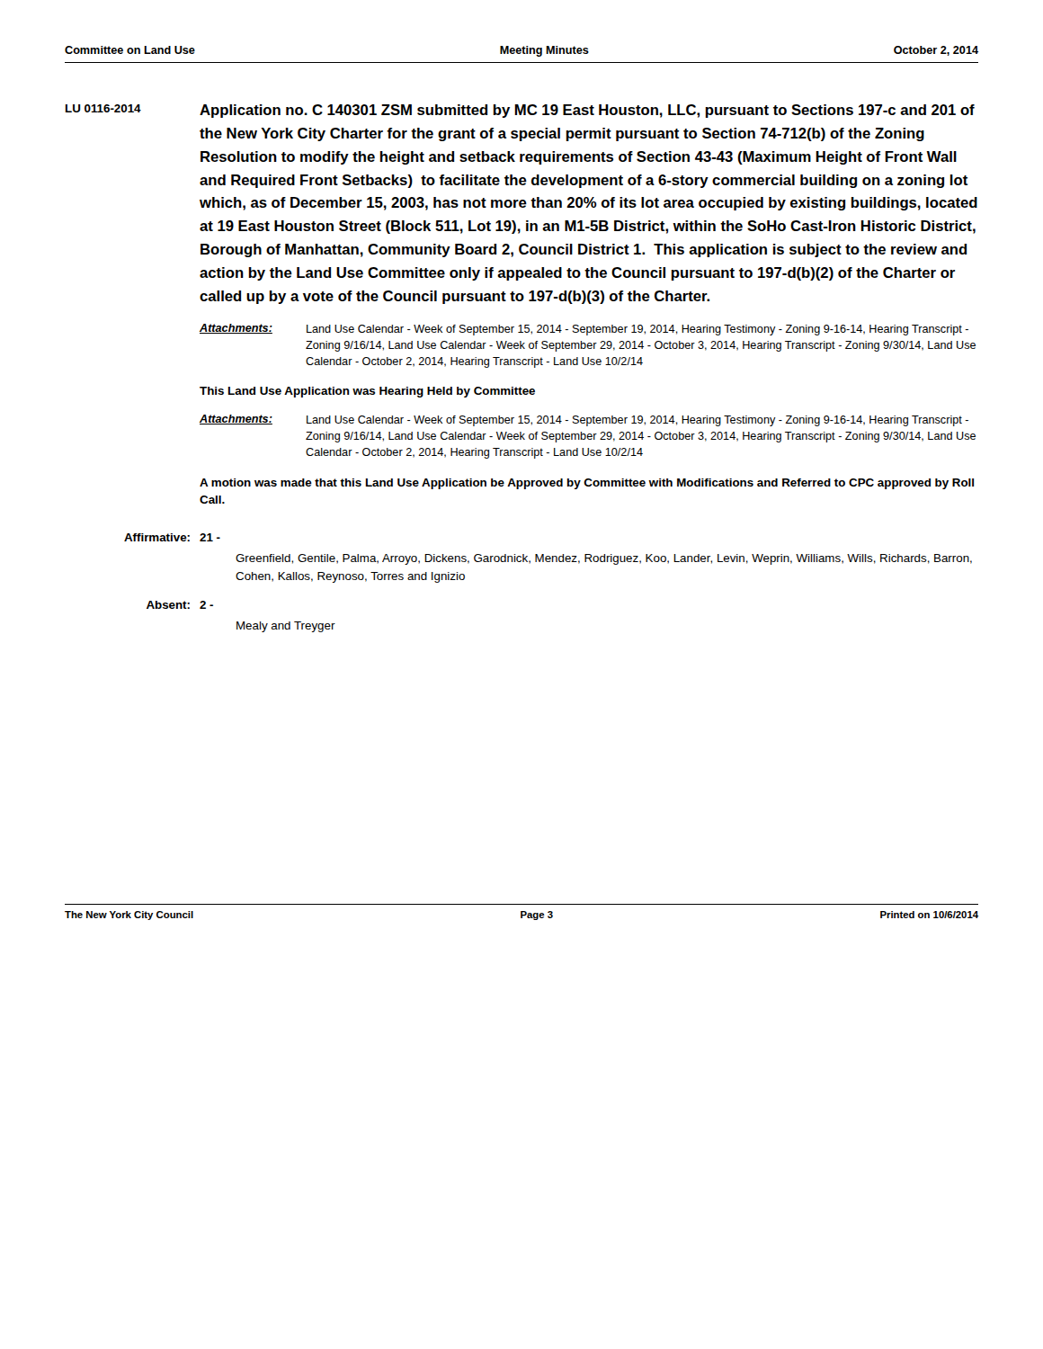Committee on Land Use
Meeting Minutes
October 2, 2014
LU 0116-2014
Application no. C 140301 ZSM submitted by MC 19 East Houston, LLC, pursuant to Sections 197-c and 201 of the New York City Charter for the grant of a special permit pursuant to Section 74-712(b) of the Zoning Resolution to modify the height and setback requirements of Section 43-43 (Maximum Height of Front Wall and Required Front Setbacks) to facilitate the development of a 6-story commercial building on a zoning lot which, as of December 15, 2003, has not more than 20% of its lot area occupied by existing buildings, located at 19 East Houston Street (Block 511, Lot 19), in an M1-5B District, within the SoHo Cast-Iron Historic District, Borough of Manhattan, Community Board 2, Council District 1. This application is subject to the review and action by the Land Use Committee only if appealed to the Council pursuant to 197-d(b)(2) of the Charter or called up by a vote of the Council pursuant to 197-d(b)(3) of the Charter.
Attachments:
Land Use Calendar - Week of September 15, 2014 - September 19, 2014, Hearing Testimony - Zoning 9-16-14, Hearing Transcript - Zoning 9/16/14, Land Use Calendar - Week of September 29, 2014 - October 3, 2014, Hearing Transcript - Zoning 9/30/14, Land Use Calendar - October 2, 2014, Hearing Transcript - Land Use 10/2/14
This Land Use Application was Hearing Held by Committee
Attachments:
Land Use Calendar - Week of September 15, 2014 - September 19, 2014, Hearing Testimony - Zoning 9-16-14, Hearing Transcript - Zoning 9/16/14, Land Use Calendar - Week of September 29, 2014 - October 3, 2014, Hearing Transcript - Zoning 9/30/14, Land Use Calendar - October 2, 2014, Hearing Transcript - Land Use 10/2/14
A motion was made that this Land Use Application be Approved by Committee with Modifications and Referred to CPC approved by Roll Call.
Affirmative:
21 -
Greenfield, Gentile, Palma, Arroyo, Dickens, Garodnick, Mendez, Rodriguez, Koo, Lander, Levin, Weprin, Williams, Wills, Richards, Barron, Cohen, Kallos, Reynoso, Torres and Ignizio
Absent:
2 -
Mealy and Treyger
The New York City Council
Page 3
Printed on 10/6/2014